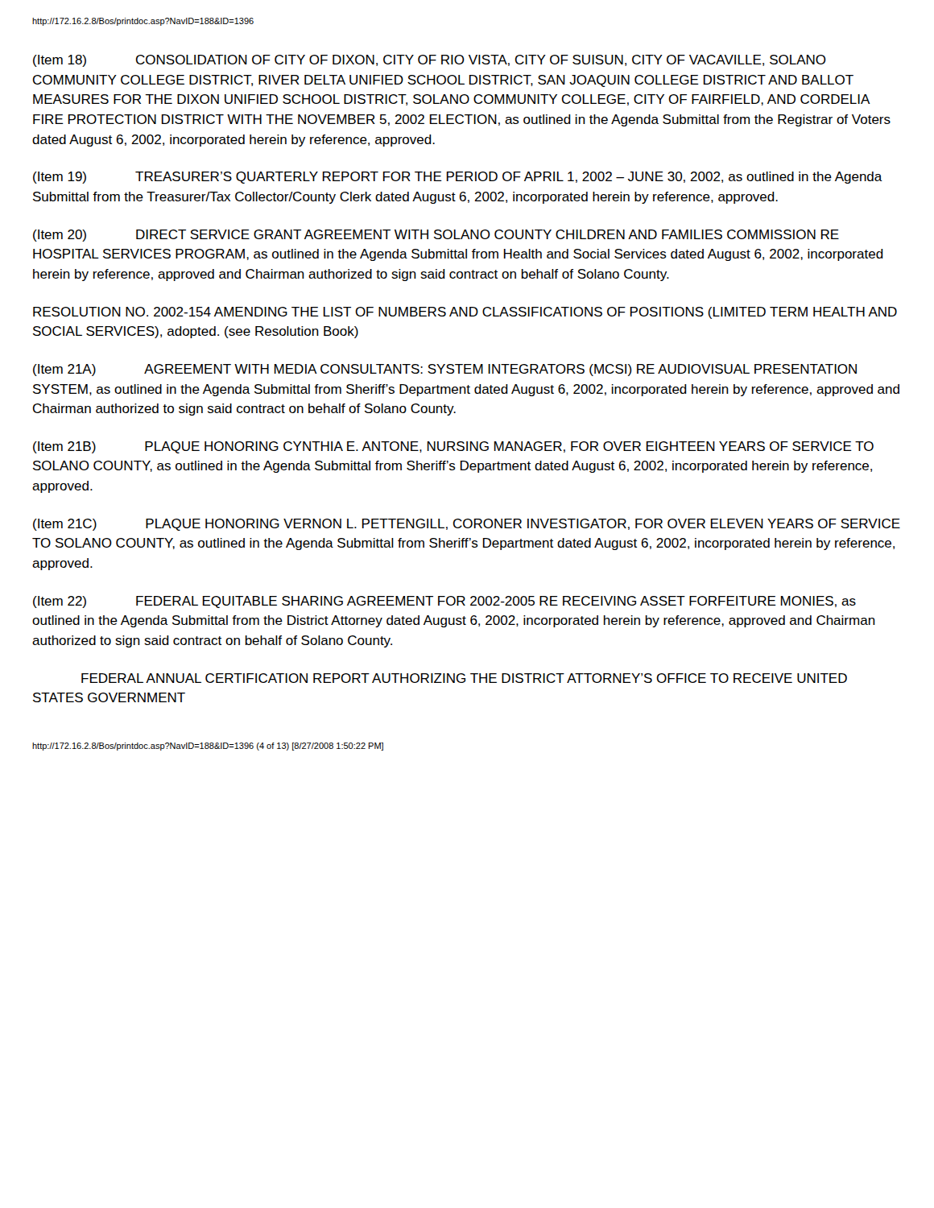http://172.16.2.8/Bos/printdoc.asp?NavID=188&ID=1396
(Item 18) CONSOLIDATION OF CITY OF DIXON, CITY OF RIO VISTA, CITY OF SUISUN, CITY OF VACAVILLE, SOLANO COMMUNITY COLLEGE DISTRICT, RIVER DELTA UNIFIED SCHOOL DISTRICT, SAN JOAQUIN COLLEGE DISTRICT AND BALLOT MEASURES FOR THE DIXON UNIFIED SCHOOL DISTRICT, SOLANO COMMUNITY COLLEGE, CITY OF FAIRFIELD, AND CORDELIA FIRE PROTECTION DISTRICT WITH THE NOVEMBER 5, 2002 ELECTION, as outlined in the Agenda Submittal from the Registrar of Voters dated August 6, 2002, incorporated herein by reference, approved.
(Item 19) TREASURER’S QUARTERLY REPORT FOR THE PERIOD OF APRIL 1, 2002 – JUNE 30, 2002, as outlined in the Agenda Submittal from the Treasurer/Tax Collector/County Clerk dated August 6, 2002, incorporated herein by reference, approved.
(Item 20) DIRECT SERVICE GRANT AGREEMENT WITH SOLANO COUNTY CHILDREN AND FAMILIES COMMISSION RE HOSPITAL SERVICES PROGRAM, as outlined in the Agenda Submittal from Health and Social Services dated August 6, 2002, incorporated herein by reference, approved and Chairman authorized to sign said contract on behalf of Solano County.
RESOLUTION NO. 2002-154 AMENDING THE LIST OF NUMBERS AND CLASSIFICATIONS OF POSITIONS (LIMITED TERM HEALTH AND SOCIAL SERVICES), adopted. (see Resolution Book)
(Item 21A) AGREEMENT WITH MEDIA CONSULTANTS: SYSTEM INTEGRATORS (MCSI) RE AUDIOVISUAL PRESENTATION SYSTEM, as outlined in the Agenda Submittal from Sheriff’s Department dated August 6, 2002, incorporated herein by reference, approved and Chairman authorized to sign said contract on behalf of Solano County.
(Item 21B) PLAQUE HONORING CYNTHIA E. ANTONE, NURSING MANAGER, FOR OVER EIGHTEEN YEARS OF SERVICE TO SOLANO COUNTY, as outlined in the Agenda Submittal from Sheriff’s Department dated August 6, 2002, incorporated herein by reference, approved.
(Item 21C) PLAQUE HONORING VERNON L. PETTENGILL, CORONER INVESTIGATOR, FOR OVER ELEVEN YEARS OF SERVICE TO SOLANO COUNTY, as outlined in the Agenda Submittal from Sheriff’s Department dated August 6, 2002, incorporated herein by reference, approved.
(Item 22) FEDERAL EQUITABLE SHARING AGREEMENT FOR 2002-2005 RE RECEIVING ASSET FORFEITURE MONIES, as outlined in the Agenda Submittal from the District Attorney dated August 6, 2002, incorporated herein by reference, approved and Chairman authorized to sign said contract on behalf of Solano County.
FEDERAL ANNUAL CERTIFICATION REPORT AUTHORIZING THE DISTRICT ATTORNEY’S OFFICE TO RECEIVE UNITED STATES GOVERNMENT
http://172.16.2.8/Bos/printdoc.asp?NavID=188&ID=1396 (4 of 13) [8/27/2008 1:50:22 PM]